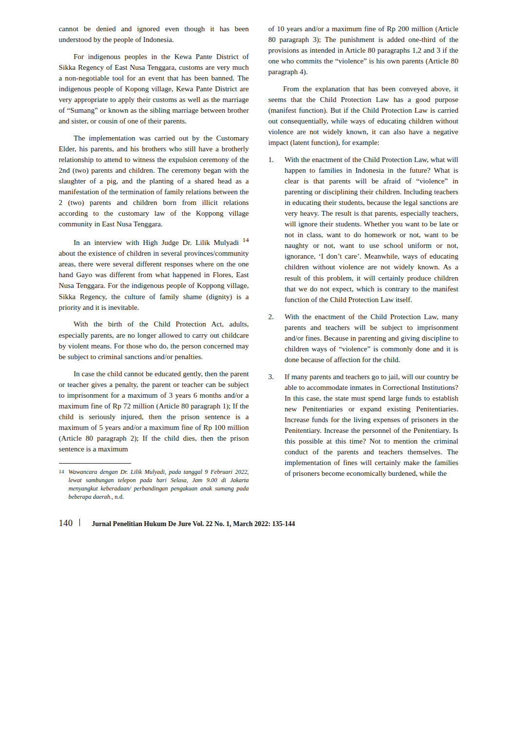cannot be denied and ignored even though it has been understood by the people of Indonesia.
For indigenous peoples in the Kewa Pante District of Sikka Regency of East Nusa Tenggara, customs are very much a non-negotiable tool for an event that has been banned. The indigenous people of Kopong village, Kewa Pante District are very appropriate to apply their customs as well as the marriage of “Sumang” or known as the sibling marriage between brother and sister, or cousin of one of their parents.
The implementation was carried out by the Customary Elder, his parents, and his brothers who still have a brotherly relationship to attend to witness the expulsion ceremony of the 2nd (two) parents and children. The ceremony began with the slaughter of a pig, and the planting of a shared head as a manifestation of the termination of family relations between the 2 (two) parents and children born from illicit relations according to the customary law of the Koppong village community in East Nusa Tenggara.
In an interview with High Judge Dr. Lilik Mulyadi 14 about the existence of children in several provinces/community areas, there were several different responses where on the one hand Gayo was different from what happened in Flores, East Nusa Tenggara. For the indigenous people of Koppong village, Sikka Regency, the culture of family shame (dignity) is a priority and it is inevitable.
With the birth of the Child Protection Act, adults, especially parents, are no longer allowed to carry out childcare by violent means. For those who do, the person concerned may be subject to criminal sanctions and/or penalties.
In case the child cannot be educated gently, then the parent or teacher gives a penalty, the parent or teacher can be subject to imprisonment for a maximum of 3 years 6 months and/or a maximum fine of Rp 72 million (Article 80 paragraph 1); If the child is seriously injured, then the prison sentence is a maximum of 5 years and/or a maximum fine of Rp 100 million (Article 80 paragraph 2); If the child dies, then the prison sentence is a maximum
14 Wawancara dengan Dr. Lilik Mulyadi, pada tanggal 9 Februari 2022, lewat sambungan telepon pada hari Selasa, Jam 9.00 di Jakarta menyangkut keberadaan/ perbandingan pengakuan anak sumang pada beberapa daerah., n.d.
of 10 years and/or a maximum fine of Rp 200 million (Article 80 paragraph 3); The punishment is added one-third of the provisions as intended in Article 80 paragraphs 1,2 and 3 if the one who commits the “violence” is his own parents (Article 80 paragraph 4).
From the explanation that has been conveyed above, it seems that the Child Protection Law has a good purpose (manifest function). But if the Child Protection Law is carried out consequentially, while ways of educating children without violence are not widely known, it can also have a negative impact (latent function), for example:
With the enactment of the Child Protection Law, what will happen to families in Indonesia in the future? What is clear is that parents will be afraid of “violence” in parenting or disciplining their children. Including teachers in educating their students, because the legal sanctions are very heavy. The result is that parents, especially teachers, will ignore their students. Whether you want to be late or not in class, want to do homework or not, want to be naughty or not, want to use school uniform or not, ignorance, ‘I don’t care’. Meanwhile, ways of educating children without violence are not widely known. As a result of this problem, it will certainly produce children that we do not expect, which is contrary to the manifest function of the Child Protection Law itself.
With the enactment of the Child Protection Law, many parents and teachers will be subject to imprisonment and/or fines. Because in parenting and giving discipline to children ways of “violence” is commonly done and it is done because of affection for the child.
If many parents and teachers go to jail, will our country be able to accommodate inmates in Correctional Institutions? In this case, the state must spend large funds to establish new Penitentiaries or expand existing Penitentiaries. Increase funds for the living expenses of prisoners in the Penitentiary. Increase the personnel of the Penitentiary. Is this possible at this time? Not to mention the criminal conduct of the parents and teachers themselves. The implementation of fines will certainly make the families of prisoners become economically burdened, while the
140 Jurnal Penelitian Hukum De Jure Vol. 22 No. 1, March 2022: 135-144